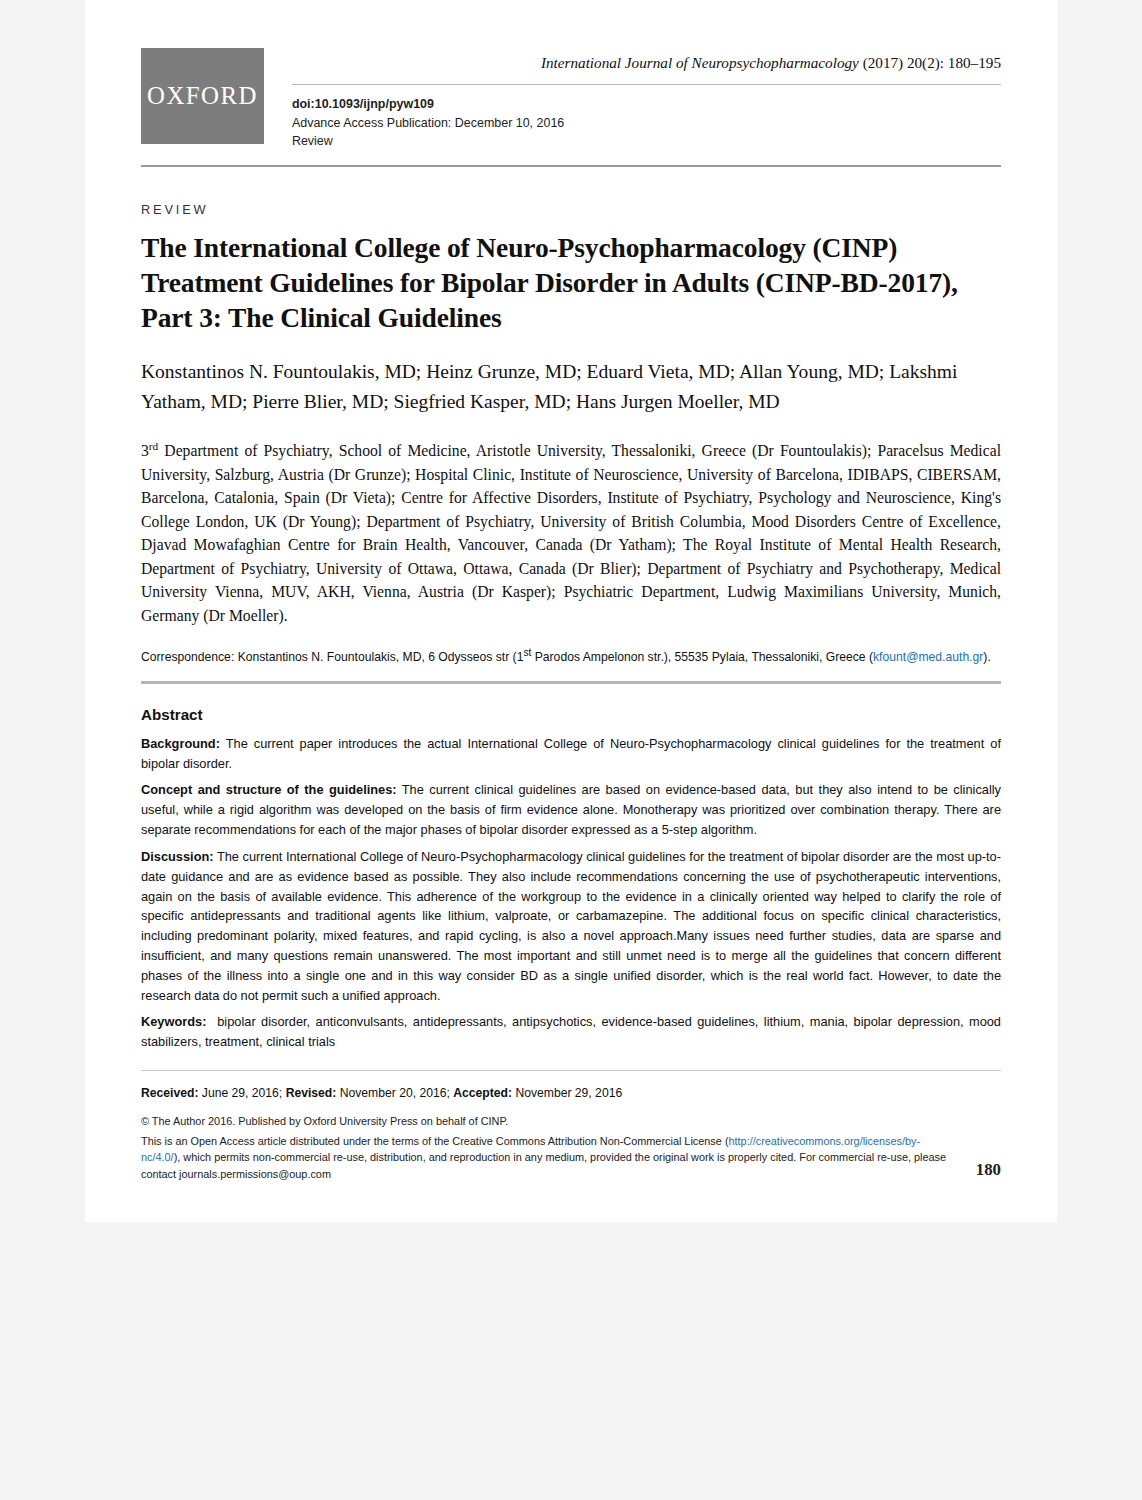OXFORD
International Journal of Neuropsychopharmacology (2017) 20(2): 180–195
doi:10.1093/ijnp/pyw109
Advance Access Publication: December 10, 2016
Review
review
The International College of Neuro-Psychopharmacology (CINP) Treatment Guidelines for Bipolar Disorder in Adults (CINP-BD-2017), Part 3: The Clinical Guidelines
Konstantinos N. Fountoulakis, MD; Heinz Grunze, MD; Eduard Vieta, MD; Allan Young, MD; Lakshmi Yatham, MD; Pierre Blier, MD; Siegfried Kasper, MD; Hans Jurgen Moeller, MD
3rd Department of Psychiatry, School of Medicine, Aristotle University, Thessaloniki, Greece (Dr Fountoulakis); Paracelsus Medical University, Salzburg, Austria (Dr Grunze); Hospital Clinic, Institute of Neuroscience, University of Barcelona, IDIBAPS, CIBERSAM, Barcelona, Catalonia, Spain (Dr Vieta); Centre for Affective Disorders, Institute of Psychiatry, Psychology and Neuroscience, King's College London, UK (Dr Young); Department of Psychiatry, University of British Columbia, Mood Disorders Centre of Excellence, Djavad Mowafaghian Centre for Brain Health, Vancouver, Canada (Dr Yatham); The Royal Institute of Mental Health Research, Department of Psychiatry, University of Ottawa, Ottawa, Canada (Dr Blier); Department of Psychiatry and Psychotherapy, Medical University Vienna, MUV, AKH, Vienna, Austria (Dr Kasper); Psychiatric Department, Ludwig Maximilians University, Munich, Germany (Dr Moeller).
Correspondence: Konstantinos N. Fountoulakis, MD, 6 Odysseos str (1st Parodos Ampelonon str.), 55535 Pylaia, Thessaloniki, Greece (kfount@med.auth.gr).
Abstract
Background: The current paper introduces the actual International College of Neuro-Psychopharmacology clinical guidelines for the treatment of bipolar disorder.
Concept and structure of the guidelines: The current clinical guidelines are based on evidence-based data, but they also intend to be clinically useful, while a rigid algorithm was developed on the basis of firm evidence alone. Monotherapy was prioritized over combination therapy. There are separate recommendations for each of the major phases of bipolar disorder expressed as a 5-step algorithm.
Discussion: The current International College of Neuro-Psychopharmacology clinical guidelines for the treatment of bipolar disorder are the most up-to-date guidance and are as evidence based as possible. They also include recommendations concerning the use of psychotherapeutic interventions, again on the basis of available evidence. This adherence of the workgroup to the evidence in a clinically oriented way helped to clarify the role of specific antidepressants and traditional agents like lithium, valproate, or carbamazepine. The additional focus on specific clinical characteristics, including predominant polarity, mixed features, and rapid cycling, is also a novel approach.Many issues need further studies, data are sparse and insufficient, and many questions remain unanswered. The most important and still unmet need is to merge all the guidelines that concern different phases of the illness into a single one and in this way consider BD as a single unified disorder, which is the real world fact. However, to date the research data do not permit such a unified approach.
Keywords: bipolar disorder, anticonvulsants, antidepressants, antipsychotics, evidence-based guidelines, lithium, mania, bipolar depression, mood stabilizers, treatment, clinical trials
Received: June 29, 2016; Revised: November 20, 2016; Accepted: November 29, 2016
© The Author 2016. Published by Oxford University Press on behalf of CINP.
This is an Open Access article distributed under the terms of the Creative Commons Attribution Non-Commercial License (http://creativecommons.org/licenses/by-nc/4.0/), which permits non-commercial re-use, distribution, and reproduction in any medium, provided the original work is properly cited. For commercial re-use, please contact journals.permissions@oup.com
180